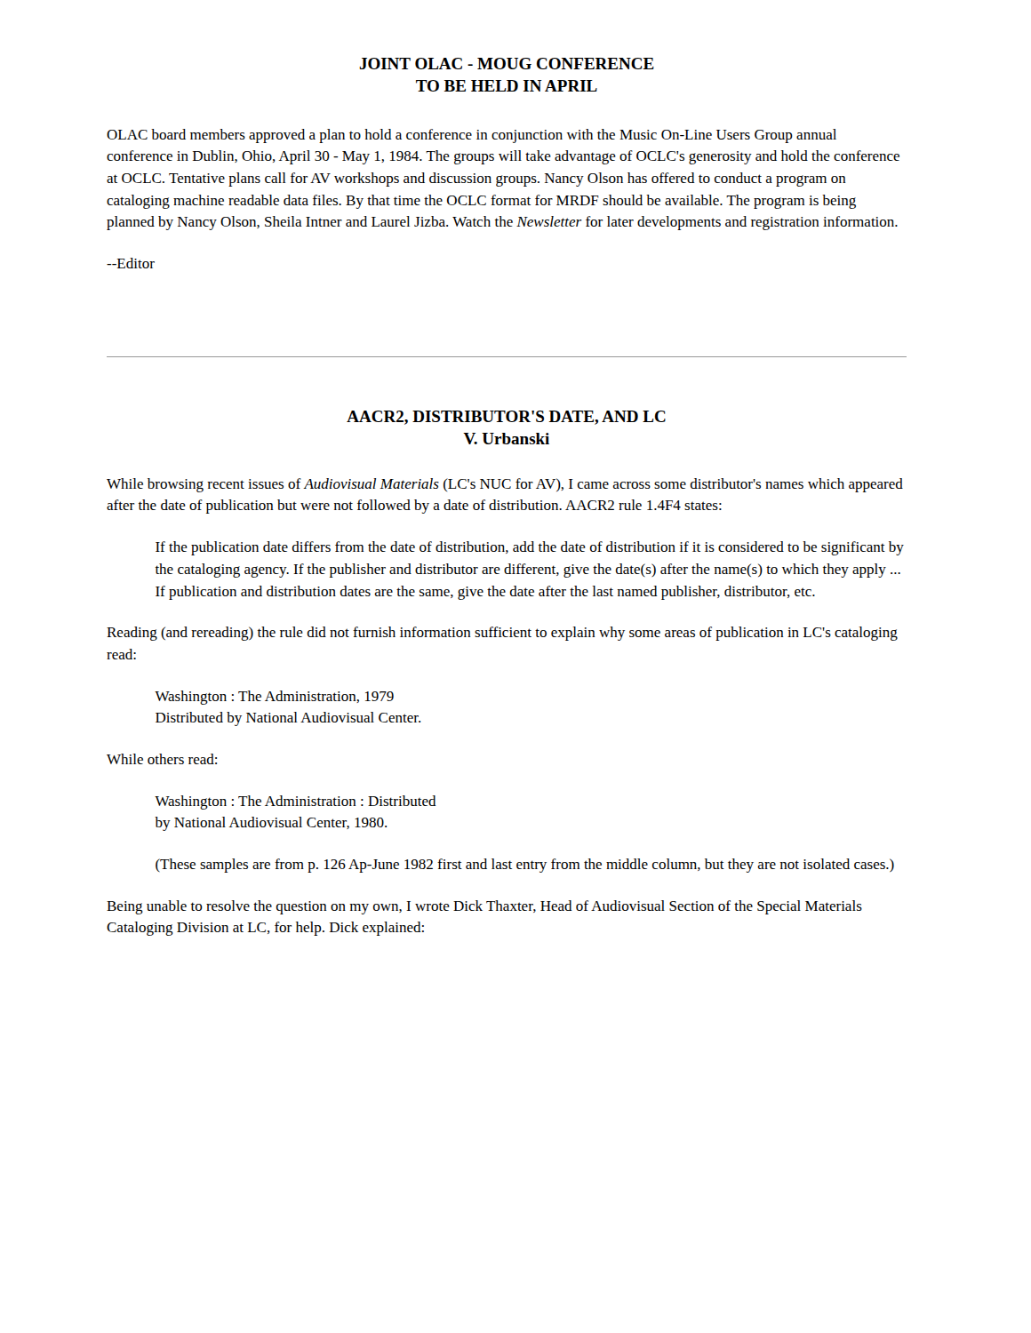JOINT OLAC - MOUG CONFERENCE
TO BE HELD IN APRIL
OLAC board members approved a plan to hold a conference in conjunction with the Music On-Line Users Group annual conference in Dublin, Ohio, April 30 - May 1, 1984. The groups will take advantage of OCLC's generosity and hold the conference at OCLC. Tentative plans call for AV workshops and discussion groups. Nancy Olson has offered to conduct a program on cataloging machine readable data files. By that time the OCLC format for MRDF should be available. The program is being planned by Nancy Olson, Sheila Intner and Laurel Jizba. Watch the Newsletter for later developments and registration information.
--Editor
AACR2, DISTRIBUTOR'S DATE, AND LC
V. Urbanski
While browsing recent issues of Audiovisual Materials (LC's NUC for AV), I came across some distributor's names which appeared after the date of publication but were not followed by a date of distribution. AACR2 rule 1.4F4 states:
If the publication date differs from the date of distribution, add the date of distribution if it is considered to be significant by the cataloging agency. If the publisher and distributor are different, give the date(s) after the name(s) to which they apply ... If publication and distribution dates are the same, give the date after the last named publisher, distributor, etc.
Reading (and rereading) the rule did not furnish information sufficient to explain why some areas of publication in LC's cataloging read:
Washington : The Administration, 1979
Distributed by National Audiovisual Center.
While others read:
Washington : The Administration : Distributed
by National Audiovisual Center, 1980.
(These samples are from p. 126 Ap-June 1982 first and last entry from the middle column, but they are not isolated cases.)
Being unable to resolve the question on my own, I wrote Dick Thaxter, Head of Audiovisual Section of the Special Materials Cataloging Division at LC, for help. Dick explained: